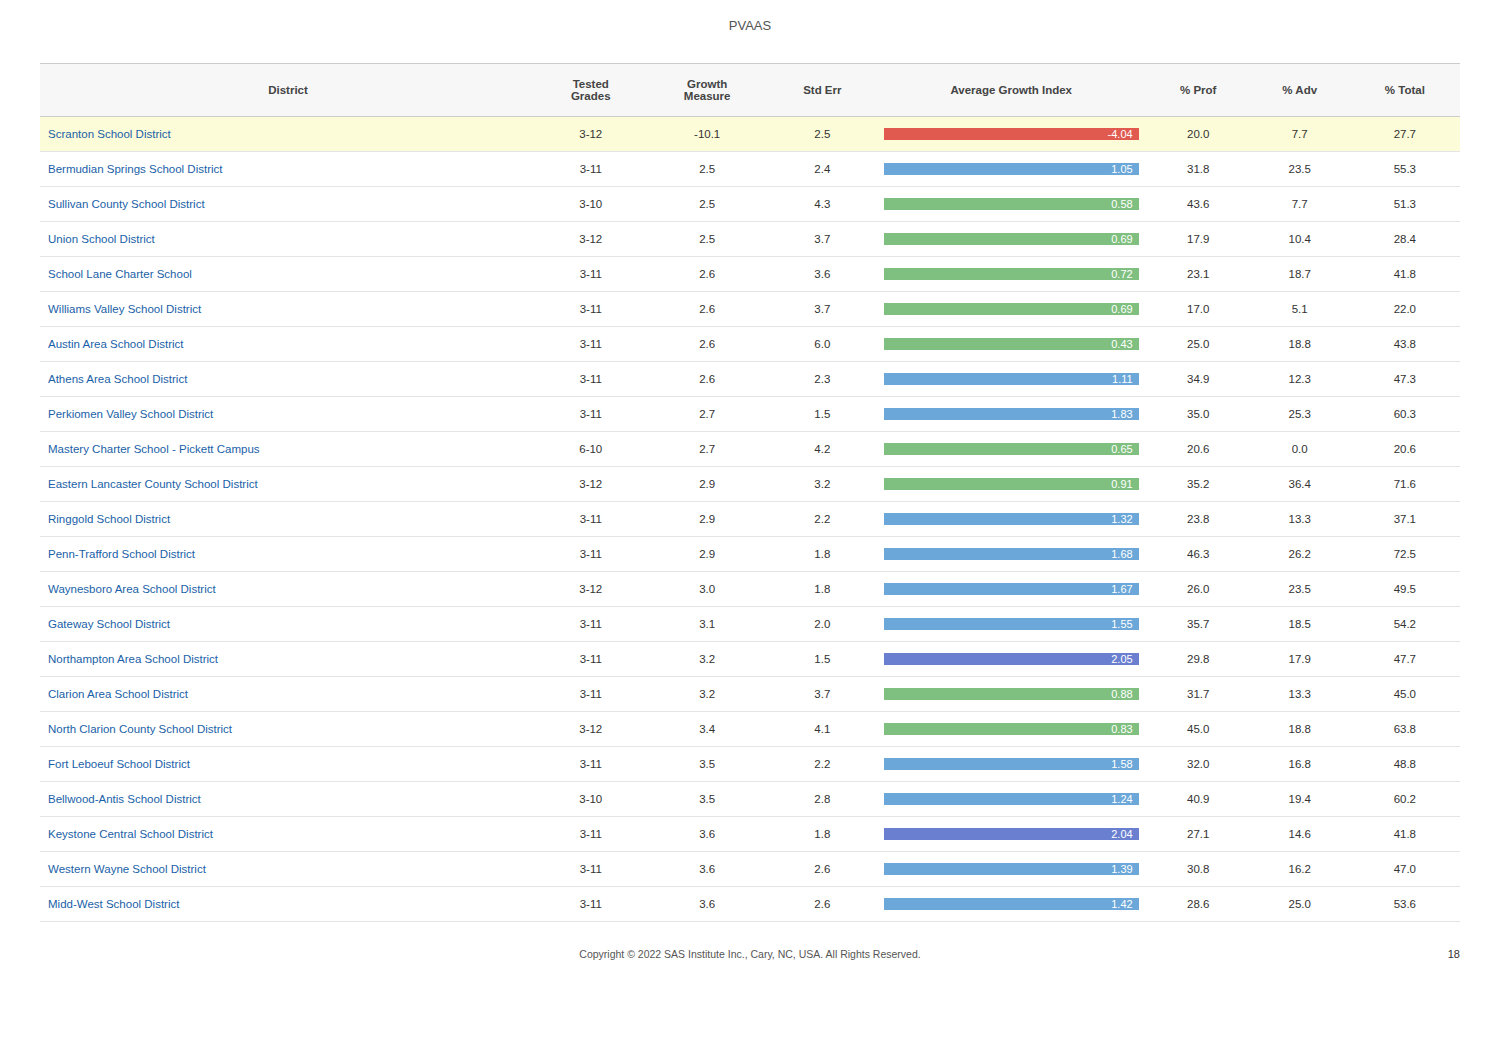PVAAS
| District | Tested Grades | Growth Measure | Std Err | Average Growth Index | % Prof | % Adv | % Total |
| --- | --- | --- | --- | --- | --- | --- | --- |
| Scranton School District | 3-12 | -10.1 | 2.5 | -4.04 | 20.0 | 7.7 | 27.7 |
| Bermudian Springs School District | 3-11 | 2.5 | 2.4 | 1.05 | 31.8 | 23.5 | 55.3 |
| Sullivan County School District | 3-10 | 2.5 | 4.3 | 0.58 | 43.6 | 7.7 | 51.3 |
| Union School District | 3-12 | 2.5 | 3.7 | 0.69 | 17.9 | 10.4 | 28.4 |
| School Lane Charter School | 3-11 | 2.6 | 3.6 | 0.72 | 23.1 | 18.7 | 41.8 |
| Williams Valley School District | 3-11 | 2.6 | 3.7 | 0.69 | 17.0 | 5.1 | 22.0 |
| Austin Area School District | 3-11 | 2.6 | 6.0 | 0.43 | 25.0 | 18.8 | 43.8 |
| Athens Area School District | 3-11 | 2.6 | 2.3 | 1.11 | 34.9 | 12.3 | 47.3 |
| Perkiomen Valley School District | 3-11 | 2.7 | 1.5 | 1.83 | 35.0 | 25.3 | 60.3 |
| Mastery Charter School - Pickett Campus | 6-10 | 2.7 | 4.2 | 0.65 | 20.6 | 0.0 | 20.6 |
| Eastern Lancaster County School District | 3-12 | 2.9 | 3.2 | 0.91 | 35.2 | 36.4 | 71.6 |
| Ringgold School District | 3-11 | 2.9 | 2.2 | 1.32 | 23.8 | 13.3 | 37.1 |
| Penn-Trafford School District | 3-11 | 2.9 | 1.8 | 1.68 | 46.3 | 26.2 | 72.5 |
| Waynesboro Area School District | 3-12 | 3.0 | 1.8 | 1.67 | 26.0 | 23.5 | 49.5 |
| Gateway School District | 3-11 | 3.1 | 2.0 | 1.55 | 35.7 | 18.5 | 54.2 |
| Northampton Area School District | 3-11 | 3.2 | 1.5 | 2.05 | 29.8 | 17.9 | 47.7 |
| Clarion Area School District | 3-11 | 3.2 | 3.7 | 0.88 | 31.7 | 13.3 | 45.0 |
| North Clarion County School District | 3-12 | 3.4 | 4.1 | 0.83 | 45.0 | 18.8 | 63.8 |
| Fort Leboeuf School District | 3-11 | 3.5 | 2.2 | 1.58 | 32.0 | 16.8 | 48.8 |
| Bellwood-Antis School District | 3-10 | 3.5 | 2.8 | 1.24 | 40.9 | 19.4 | 60.2 |
| Keystone Central School District | 3-11 | 3.6 | 1.8 | 2.04 | 27.1 | 14.6 | 41.8 |
| Western Wayne School District | 3-11 | 3.6 | 2.6 | 1.39 | 30.8 | 16.2 | 47.0 |
| Midd-West School District | 3-11 | 3.6 | 2.6 | 1.42 | 28.6 | 25.0 | 53.6 |
Copyright © 2022 SAS Institute Inc., Cary, NC, USA. All Rights Reserved. 18